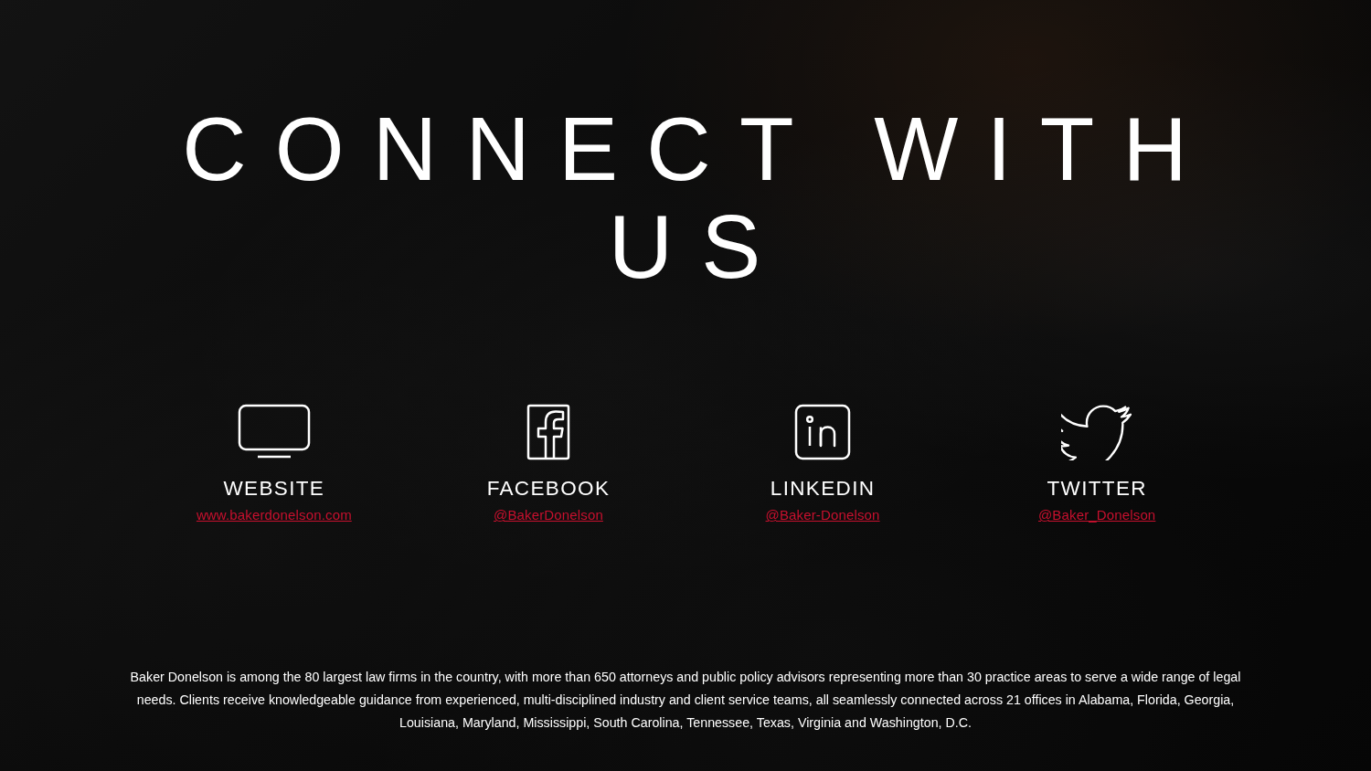Connect With Us
Website
www.bakerdonelson.com
Facebook
@BakerDonelson
LinkedIn
@Baker-Donelson
Twitter
@Baker_Donelson
Baker Donelson is among the 80 largest law firms in the country, with more than 650 attorneys and public policy advisors representing more than 30 practice areas to serve a wide range of legal needs. Clients receive knowledgeable guidance from experienced, multi-disciplined industry and client service teams, all seamlessly connected across 21 offices in Alabama, Florida, Georgia, Louisiana, Maryland, Mississippi, South Carolina, Tennessee, Texas, Virginia and Washington, D.C.